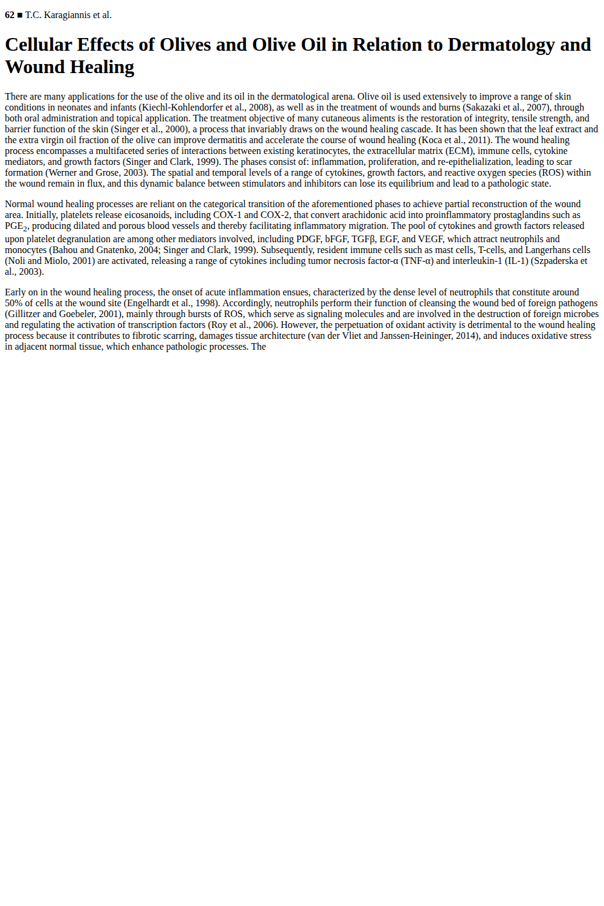62 ■ T.C. Karagiannis et al.
Cellular Effects of Olives and Olive Oil in Relation to Dermatology and Wound Healing
There are many applications for the use of the olive and its oil in the dermatological arena. Olive oil is used extensively to improve a range of skin conditions in neonates and infants (Kiechl-Kohlendorfer et al., 2008), as well as in the treatment of wounds and burns (Sakazaki et al., 2007), through both oral administration and topical application. The treatment objective of many cutaneous aliments is the restoration of integrity, tensile strength, and barrier function of the skin (Singer et al., 2000), a process that invariably draws on the wound healing cascade. It has been shown that the leaf extract and the extra virgin oil fraction of the olive can improve dermatitis and accelerate the course of wound healing (Koca et al., 2011). The wound healing process encompasses a multifaceted series of interactions between existing keratinocytes, the extracellular matrix (ECM), immune cells, cytokine mediators, and growth factors (Singer and Clark, 1999). The phases consist of: inflammation, proliferation, and re-epithelialization, leading to scar formation (Werner and Grose, 2003). The spatial and temporal levels of a range of cytokines, growth factors, and reactive oxygen species (ROS) within the wound remain in flux, and this dynamic balance between stimulators and inhibitors can lose its equilibrium and lead to a pathologic state.
Normal wound healing processes are reliant on the categorical transition of the aforementioned phases to achieve partial reconstruction of the wound area. Initially, platelets release eicosanoids, including COX-1 and COX-2, that convert arachidonic acid into proinflammatory prostaglandins such as PGE2, producing dilated and porous blood vessels and thereby facilitating inflammatory migration. The pool of cytokines and growth factors released upon platelet degranulation are among other mediators involved, including PDGF, bFGF, TGFβ, EGF, and VEGF, which attract neutrophils and monocytes (Bahou and Gnatenko, 2004; Singer and Clark, 1999). Subsequently, resident immune cells such as mast cells, T-cells, and Langerhans cells (Noli and Miolo, 2001) are activated, releasing a range of cytokines including tumor necrosis factor-α (TNF-α) and interleukin-1 (IL-1) (Szpaderska et al., 2003).
Early on in the wound healing process, the onset of acute inflammation ensues, characterized by the dense level of neutrophils that constitute around 50% of cells at the wound site (Engelhardt et al., 1998). Accordingly, neutrophils perform their function of cleansing the wound bed of foreign pathogens (Gillitzer and Goebeler, 2001), mainly through bursts of ROS, which serve as signaling molecules and are involved in the destruction of foreign microbes and regulating the activation of transcription factors (Roy et al., 2006). However, the perpetuation of oxidant activity is detrimental to the wound healing process because it contributes to fibrotic scarring, damages tissue architecture (van der Vliet and Janssen-Heininger, 2014), and induces oxidative stress in adjacent normal tissue, which enhance pathologic processes. The